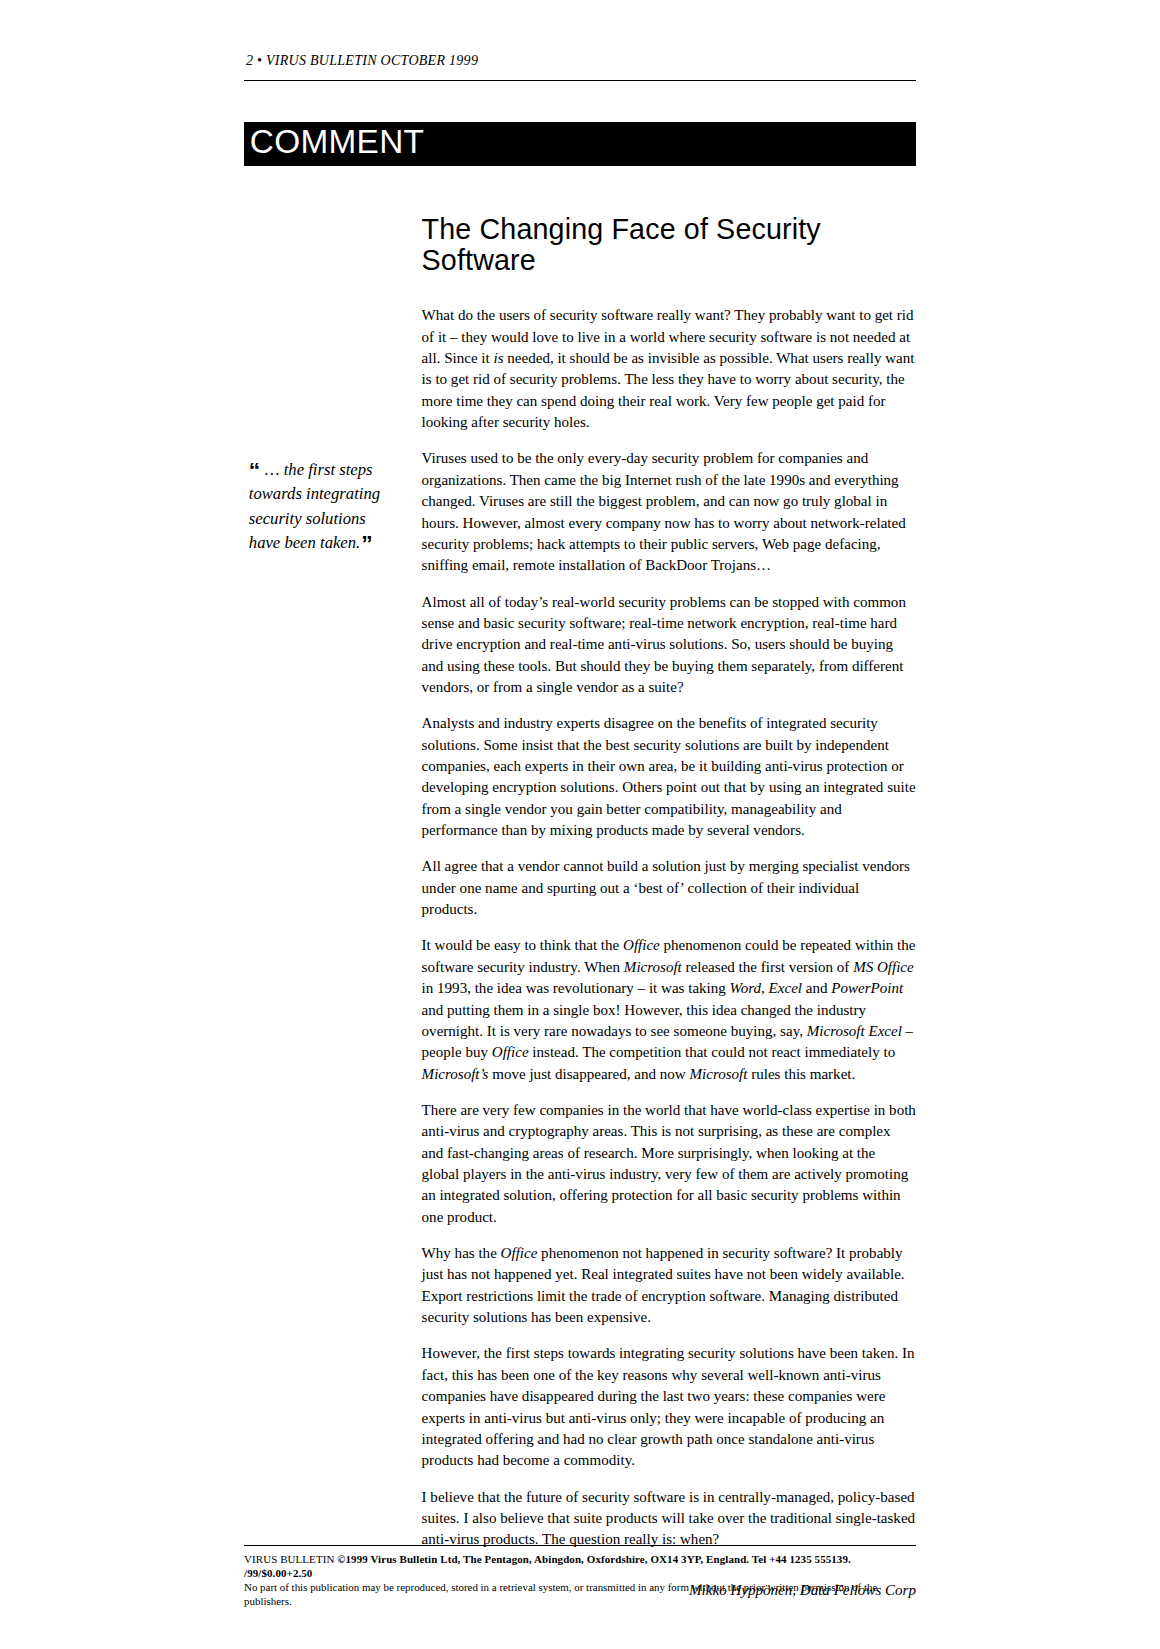2 • VIRUS BULLETIN OCTOBER 1999
COMMENT
“ … the first steps towards integrating security solutions have been taken.”
The Changing Face of Security Software
What do the users of security software really want? They probably want to get rid of it – they would love to live in a world where security software is not needed at all. Since it is needed, it should be as invisible as possible. What users really want is to get rid of security problems. The less they have to worry about security, the more time they can spend doing their real work. Very few people get paid for looking after security holes.
Viruses used to be the only every-day security problem for companies and organizations. Then came the big Internet rush of the late 1990s and everything changed. Viruses are still the biggest problem, and can now go truly global in hours. However, almost every company now has to worry about network-related security problems; hack attempts to their public servers, Web page defacing, sniffing email, remote installation of BackDoor Trojans…
Almost all of today’s real-world security problems can be stopped with common sense and basic security software; real-time network encryption, real-time hard drive encryption and real-time anti-virus solutions. So, users should be buying and using these tools. But should they be buying them separately, from different vendors, or from a single vendor as a suite?
Analysts and industry experts disagree on the benefits of integrated security solutions. Some insist that the best security solutions are built by independent companies, each experts in their own area, be it building anti-virus protection or developing encryption solutions. Others point out that by using an integrated suite from a single vendor you gain better compatibility, manageability and performance than by mixing products made by several vendors.
All agree that a vendor cannot build a solution just by merging specialist vendors under one name and spurting out a ‘best of’ collection of their individual products.
It would be easy to think that the Office phenomenon could be repeated within the software security industry. When Microsoft released the first version of MS Office in 1993, the idea was revolutionary – it was taking Word, Excel and PowerPoint and putting them in a single box! However, this idea changed the industry overnight. It is very rare nowadays to see someone buying, say, Microsoft Excel – people buy Office instead. The competition that could not react immediately to Microsoft’s move just disappeared, and now Microsoft rules this market.
There are very few companies in the world that have world-class expertise in both anti-virus and cryptography areas. This is not surprising, as these are complex and fast-changing areas of research. More surprisingly, when looking at the global players in the anti-virus industry, very few of them are actively promoting an integrated solution, offering protection for all basic security problems within one product.
Why has the Office phenomenon not happened in security software? It probably just has not happened yet. Real integrated suites have not been widely available. Export restrictions limit the trade of encryption software. Managing distributed security solutions has been expensive.
However, the first steps towards integrating security solutions have been taken. In fact, this has been one of the key reasons why several well-known anti-virus companies have disappeared during the last two years: these companies were experts in anti-virus but anti-virus only; they were incapable of producing an integrated offering and had no clear growth path once standalone anti-virus products had become a commodity.
I believe that the future of security software is in centrally-managed, policy-based suites. I also believe that suite products will take over the traditional single-tasked anti-virus products. The question really is: when?
Mikko Hyppönen, Data Fellows Corp
VIRUS BULLETIN ©1999 Virus Bulletin Ltd, The Pentagon, Abingdon, Oxfordshire, OX14 3YP, England. Tel +44 1235 555139. /99/$0.00+2.50
No part of this publication may be reproduced, stored in a retrieval system, or transmitted in any form without the prior written permission of the publishers.